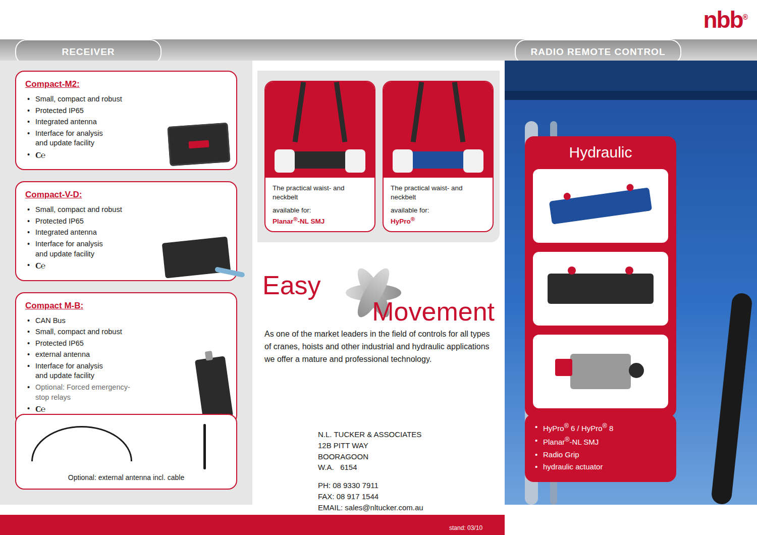nbb®
RECEIVER
RADIO REMOTE CONTROL
Compact-M2:
Small, compact and robust
Protected IP65
Integrated antenna
Interface for analysis
and update facility
C℮
Compact-V-D:
Small, compact and robust
Protected IP65
Integrated antenna
Interface for analysis
and update facility
C℮
Compact M-B:
CAN Bus
Small, compact and robust
Protected IP65
external antenna
Interface for analysis
and update facility
Optional: Forced emergency-
stop relays
C℮
Optional: external antenna incl. cable
The practical waist- and neckbelt
available for:
Planar®-NL SMJ
The practical waist- and neckbelt
available for:
HyPro®
Easy Movement
As one of the market leaders in the field of controls for all types of cranes, hoists and other industrial and hydraulic applications we offer a mature and professional technology.
N.L. TUCKER & ASSOCIATES
12B PITT WAY
BOORAGOON
W.A. 6154
PH: 08 9330 7911
FAX: 08 917 1544
EMAIL: sales@nltucker.com.au
WEB: www.nltucker.com.au
Hydraulic
HyPro® 6 / HyPro® 8
Planar®-NL SMJ
Radio Grip
hydraulic actuator
stand: 03/10